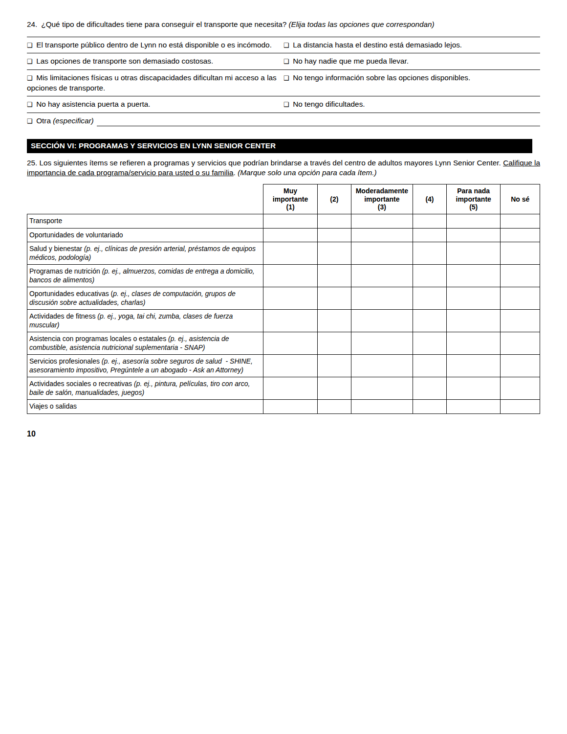24.
¿Qué tipo de dificultades tiene para conseguir el transporte que necesita? (Elija todas las opciones que correspondan)
| El transporte público dentro de Lynn no está disponible o es incómodo. | La distancia hasta el destino está demasiado lejos. |
| Las opciones de transporte son demasiado costosas. | No hay nadie que me pueda llevar. |
| Mis limitaciones físicas u otras discapacidades dificultan mi acceso a las opciones de transporte. | No tengo información sobre las opciones disponibles. |
| No hay asistencia puerta a puerta. | No tengo dificultades. |
Otra (especificar)
SECCIÓN VI: PROGRAMAS Y SERVICIOS EN LYNN SENIOR CENTER
25. Los siguientes ítems se refieren a programas y servicios que podrían brindarse a través del centro de adultos mayores Lynn Senior Center. Califique la importancia de cada programa/servicio para usted o su familia. (Marque solo una opción para cada ítem.)
| | Muy importante (1) | (2) | Moderadamente importante (3) | (4) | Para nada importante (5) | No sé |
| --- | --- | --- | --- | --- | --- | --- |
| Transporte | | | | | | |
| Oportunidades de voluntariado | | | | | | |
| Salud y bienestar (p. ej., clínicas de presión arterial, préstamos de equipos médicos, podología) | | | | | | |
| Programas de nutrición (p. ej., almuerzos, comidas de entrega a domicilio, bancos de alimentos) | | | | | | |
| Oportunidades educativas ( p. ej., clases de computación, grupos de discusión sobre actualidades, charlas) | | | | | | |
| Actividades de fitness (p. ej., yoga, tai chi, zumba, clases de fuerza muscular) | | | | | | |
| Asistencia con programas locales o estatales (p. ej., asistencia de combustible, asistencia nutricional suplementaria - SNAP) | | | | | | |
| Servicios profesionales (p. ej., asesoría sobre seguros de salud - SHINE, asesoramiento impositivo, Pregúntele a un abogado - Ask an Attorney) | | | | | | |
| Actividades sociales o recreativas (p. ej., pintura, películas, tiro con arco, baile de salón, manualidades, juegos) | | | | | | |
| Viajes o salidas | | | | | | |
10